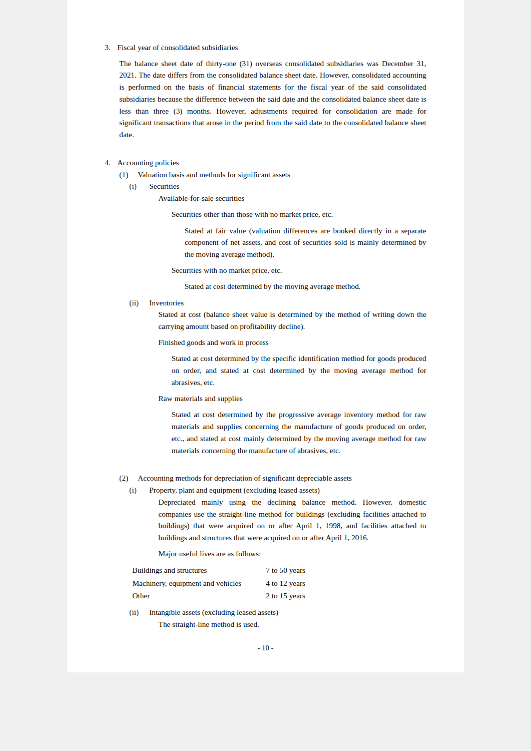3.
Fiscal year of consolidated subsidiaries
The balance sheet date of thirty-one (31) overseas consolidated subsidiaries was December 31, 2021. The date differs from the consolidated balance sheet date. However, consolidated accounting is performed on the basis of financial statements for the fiscal year of the said consolidated subsidiaries because the difference between the said date and the consolidated balance sheet date is less than three (3) months. However, adjustments required for consolidation are made for significant transactions that arose in the period from the said date to the consolidated balance sheet date.
4.
Accounting policies
(1)
Valuation basis and methods for significant assets
(i)
Securities
Available-for-sale securities
Securities other than those with no market price, etc.
Stated at fair value (valuation differences are booked directly in a separate component of net assets, and cost of securities sold is mainly determined by the moving average method).
Securities with no market price, etc.
Stated at cost determined by the moving average method.
(ii)
Inventories
Stated at cost (balance sheet value is determined by the method of writing down the carrying amount based on profitability decline).
Finished goods and work in process
Stated at cost determined by the specific identification method for goods produced on order, and stated at cost determined by the moving average method for abrasives, etc.
Raw materials and supplies
Stated at cost determined by the progressive average inventory method for raw materials and supplies concerning the manufacture of goods produced on order, etc., and stated at cost mainly determined by the moving average method for raw materials concerning the manufacture of abrasives, etc.
(2)
Accounting methods for depreciation of significant depreciable assets
(i)
Property, plant and equipment (excluding leased assets)
Depreciated mainly using the declining balance method. However, domestic companies use the straight-line method for buildings (excluding facilities attached to buildings) that were acquired on or after April 1, 1998, and facilities attached to buildings and structures that were acquired on or after April 1, 2016.
Major useful lives are as follows:
| Buildings and structures | 7 to 50 years |
| Machinery, equipment and vehicles | 4 to 12 years |
| Other | 2 to 15 years |
(ii)
Intangible assets (excluding leased assets)
The straight-line method is used.
- 10 -